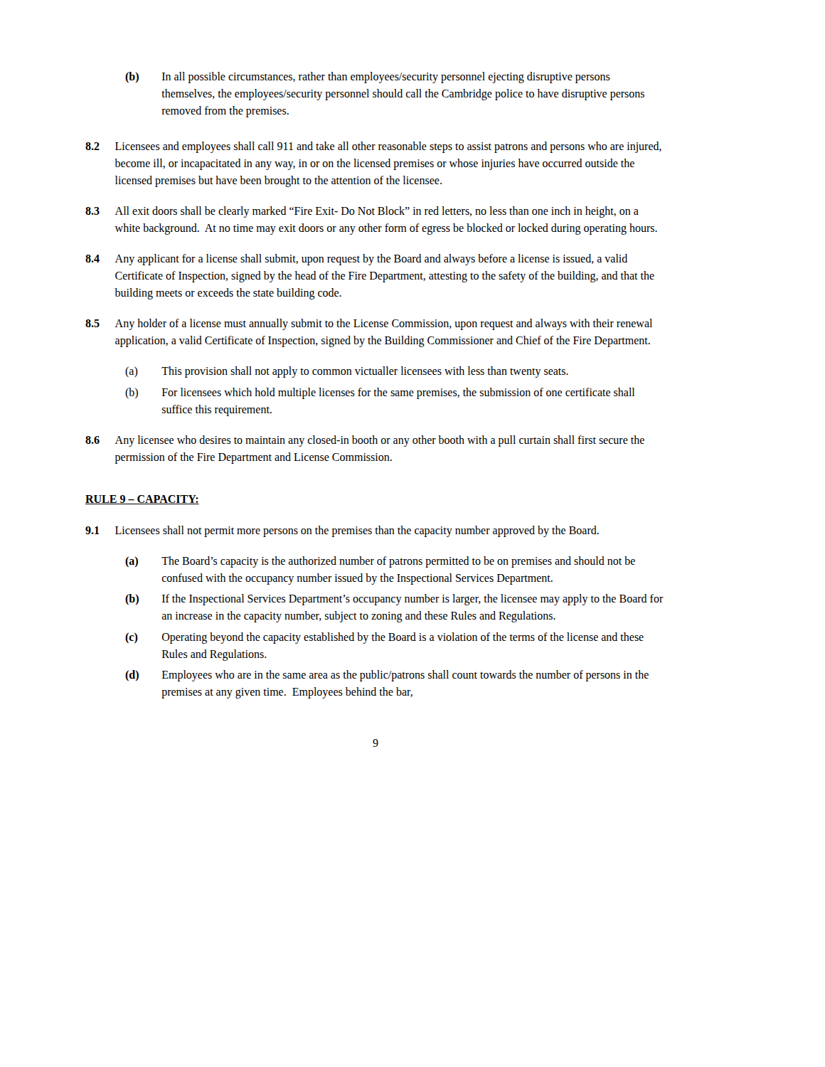(b) In all possible circumstances, rather than employees/security personnel ejecting disruptive persons themselves, the employees/security personnel should call the Cambridge police to have disruptive persons removed from the premises.
8.2 Licensees and employees shall call 911 and take all other reasonable steps to assist patrons and persons who are injured, become ill, or incapacitated in any way, in or on the licensed premises or whose injuries have occurred outside the licensed premises but have been brought to the attention of the licensee.
8.3 All exit doors shall be clearly marked “Fire Exit- Do Not Block” in red letters, no less than one inch in height, on a white background. At no time may exit doors or any other form of egress be blocked or locked during operating hours.
8.4 Any applicant for a license shall submit, upon request by the Board and always before a license is issued, a valid Certificate of Inspection, signed by the head of the Fire Department, attesting to the safety of the building, and that the building meets or exceeds the state building code.
8.5 Any holder of a license must annually submit to the License Commission, upon request and always with their renewal application, a valid Certificate of Inspection, signed by the Building Commissioner and Chief of the Fire Department.
(a) This provision shall not apply to common victualler licensees with less than twenty seats.
(b) For licensees which hold multiple licenses for the same premises, the submission of one certificate shall suffice this requirement.
8.6 Any licensee who desires to maintain any closed-in booth or any other booth with a pull curtain shall first secure the permission of the Fire Department and License Commission.
RULE 9 – CAPACITY:
9.1 Licensees shall not permit more persons on the premises than the capacity number approved by the Board.
(a) The Board’s capacity is the authorized number of patrons permitted to be on premises and should not be confused with the occupancy number issued by the Inspectional Services Department.
(b) If the Inspectional Services Department’s occupancy number is larger, the licensee may apply to the Board for an increase in the capacity number, subject to zoning and these Rules and Regulations.
(c) Operating beyond the capacity established by the Board is a violation of the terms of the license and these Rules and Regulations.
(d) Employees who are in the same area as the public/patrons shall count towards the number of persons in the premises at any given time. Employees behind the bar,
9